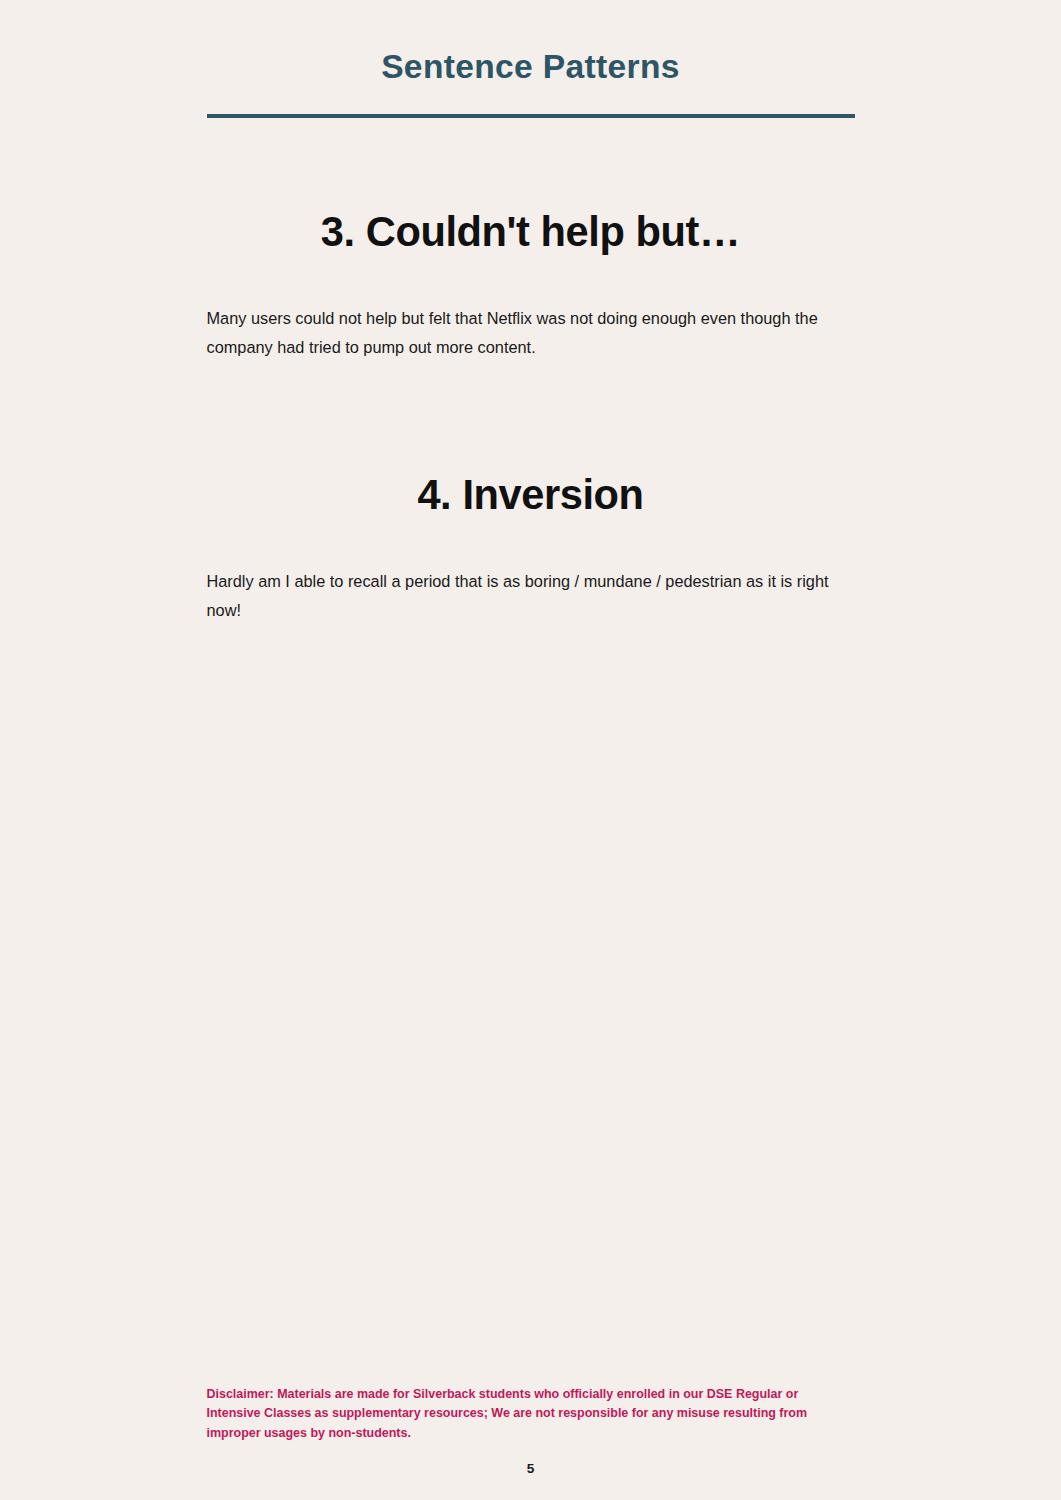Sentence Patterns
3. Couldn't help but…
Many users could not help but felt that Netflix was not doing enough even though the company had tried to pump out more content.
4. Inversion
Hardly am I able to recall a period that is as boring / mundane / pedestrian as it is right now!
Disclaimer: Materials are made for Silverback students who officially enrolled in our DSE Regular or Intensive Classes as supplementary resources; We are not responsible for any misuse resulting from improper usages by non-students.
5